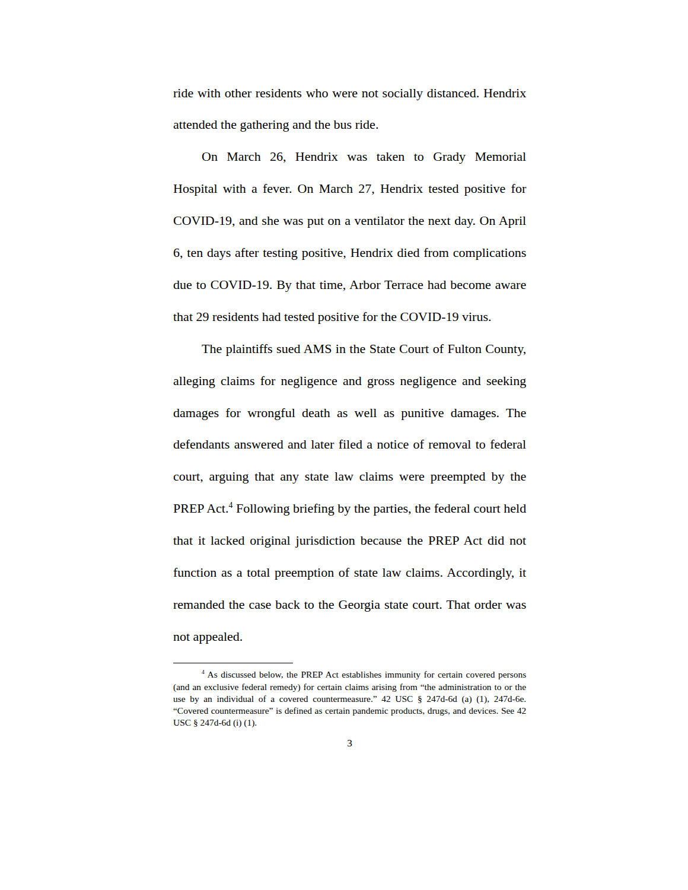ride with other residents who were not socially distanced. Hendrix attended the gathering and the bus ride.
On March 26, Hendrix was taken to Grady Memorial Hospital with a fever. On March 27, Hendrix tested positive for COVID-19, and she was put on a ventilator the next day. On April 6, ten days after testing positive, Hendrix died from complications due to COVID-19. By that time, Arbor Terrace had become aware that 29 residents had tested positive for the COVID-19 virus.
The plaintiffs sued AMS in the State Court of Fulton County, alleging claims for negligence and gross negligence and seeking damages for wrongful death as well as punitive damages. The defendants answered and later filed a notice of removal to federal court, arguing that any state law claims were preempted by the PREP Act.4 Following briefing by the parties, the federal court held that it lacked original jurisdiction because the PREP Act did not function as a total preemption of state law claims. Accordingly, it remanded the case back to the Georgia state court. That order was not appealed.
4 As discussed below, the PREP Act establishes immunity for certain covered persons (and an exclusive federal remedy) for certain claims arising from “the administration to or the use by an individual of a covered countermeasure.” 42 USC § 247d-6d (a) (1), 247d-6e. “Covered countermeasure” is defined as certain pandemic products, drugs, and devices. See 42 USC § 247d-6d (i) (1).
3